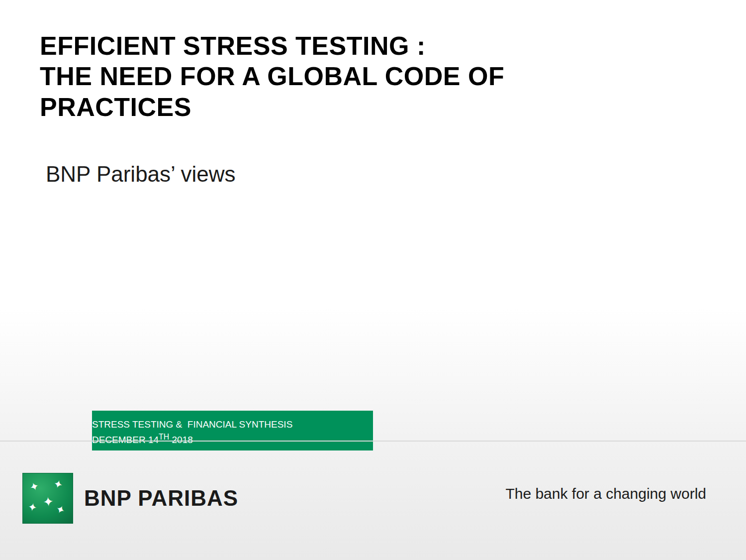EFFICIENT STRESS TESTING :
THE NEED FOR A GLOBAL CODE OF PRACTICES
BNP Paribas’ views
STRESS TESTING & FINANCIAL SYNTHESIS DECEMBER 14TH 2018
✦ ✦ ✦ ✦ ✦
BNP PARIBAS
The bank for a changing world